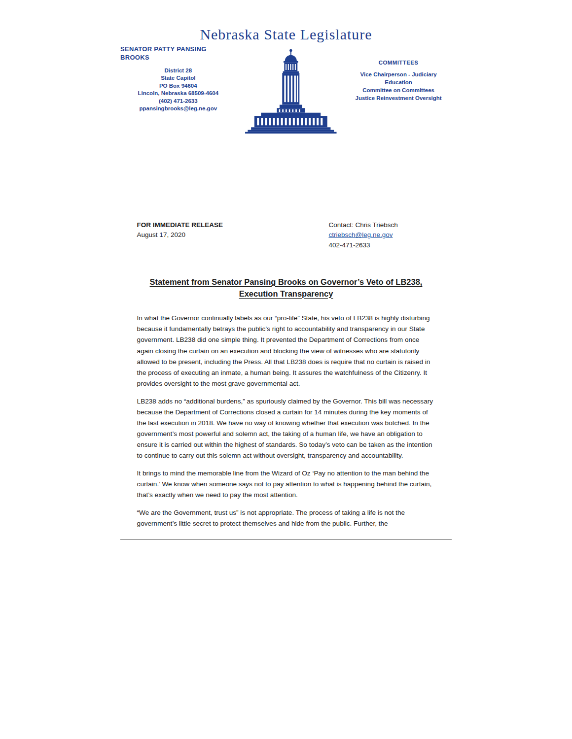Nebraska State Legislature
SENATOR PATTY PANSING BROOKS
District 28
State Capitol
PO Box 94604
Lincoln, Nebraska 68509-4604
(402) 471-2633
ppansingbrooks@leg.ne.gov
COMMITTEES
Vice Chairperson - Judiciary
Education
Committee on Committees
Justice Reinvestment Oversight
FOR IMMEDIATE RELEASE
August 17, 2020
Contact: Chris Triebsch
ctriebsch@leg.ne.gov
402-471-2633
Statement from Senator Pansing Brooks on Governor’s Veto of LB238,
Execution Transparency
In what the Governor continually labels as our “pro-life” State, his veto of LB238 is highly disturbing because it fundamentally betrays the public’s right to accountability and transparency in our State government. LB238 did one simple thing. It prevented the Department of Corrections from once again closing the curtain on an execution and blocking the view of witnesses who are statutorily allowed to be present, including the Press. All that LB238 does is require that no curtain is raised in the process of executing an inmate, a human being. It assures the watchfulness of the Citizenry. It provides oversight to the most grave governmental act.
LB238 adds no “additional burdens,” as spuriously claimed by the Governor. This bill was necessary because the Department of Corrections closed a curtain for 14 minutes during the key moments of the last execution in 2018. We have no way of knowing whether that execution was botched. In the government’s most powerful and solemn act, the taking of a human life, we have an obligation to ensure it is carried out within the highest of standards. So today’s veto can be taken as the intention to continue to carry out this solemn act without oversight, transparency and accountability.
It brings to mind the memorable line from the Wizard of Oz ‘Pay no attention to the man behind the curtain.’ We know when someone says not to pay attention to what is happening behind the curtain, that’s exactly when we need to pay the most attention.
“We are the Government, trust us” is not appropriate. The process of taking a life is not the government’s little secret to protect themselves and hide from the public. Further, the